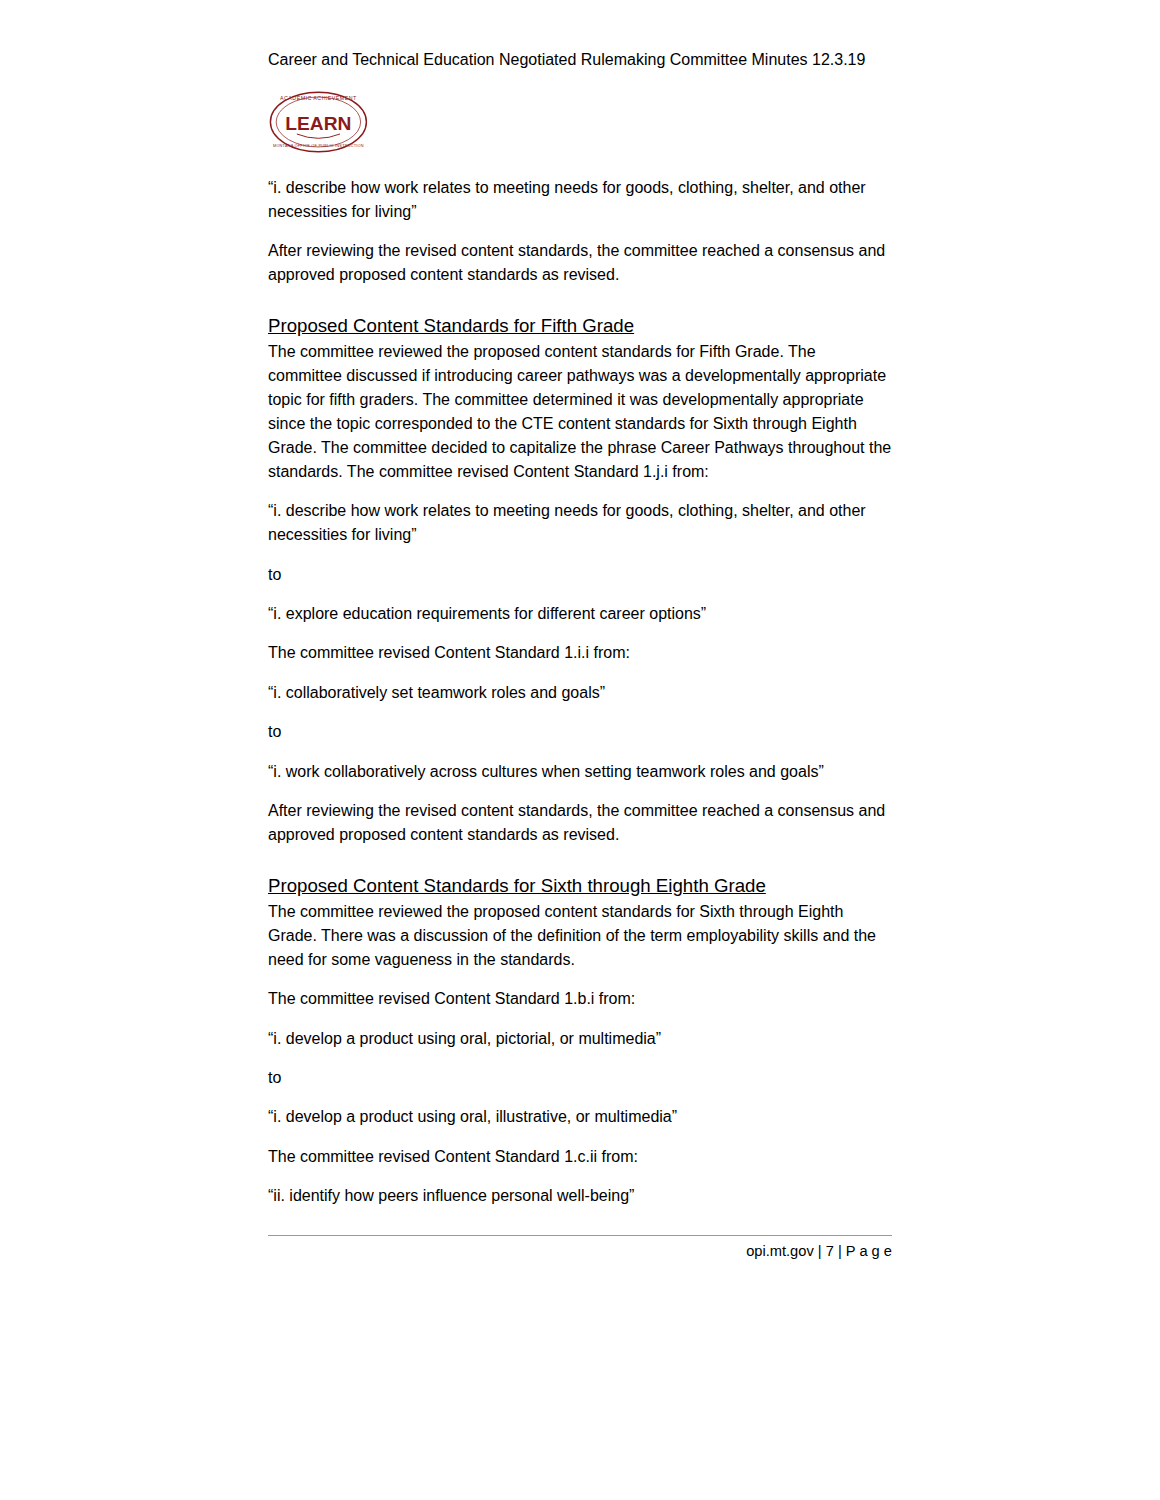Career and Technical Education Negotiated Rulemaking Committee Minutes 12.3.19
ACADEMIC ACHIEVEMENT LEARN MONTANA OFFICE OF PUBLIC INSTRUCTION
“i. describe how work relates to meeting needs for goods, clothing, shelter, and other necessities for living”
After reviewing the revised content standards, the committee reached a consensus and approved proposed content standards as revised.
Proposed Content Standards for Fifth Grade
The committee reviewed the proposed content standards for Fifth Grade. The committee discussed if introducing career pathways was a developmentally appropriate topic for fifth graders. The committee determined it was developmentally appropriate since the topic corresponded to the CTE content standards for Sixth through Eighth Grade. The committee decided to capitalize the phrase Career Pathways throughout the standards. The committee revised Content Standard 1.j.i from:
“i. describe how work relates to meeting needs for goods, clothing, shelter, and other necessities for living”
to
“i. explore education requirements for different career options”
The committee revised Content Standard 1.i.i from:
“i. collaboratively set teamwork roles and goals”
to
“i. work collaboratively across cultures when setting teamwork roles and goals”
After reviewing the revised content standards, the committee reached a consensus and approved proposed content standards as revised.
Proposed Content Standards for Sixth through Eighth Grade
The committee reviewed the proposed content standards for Sixth through Eighth Grade. There was a discussion of the definition of the term employability skills and the need for some vagueness in the standards.
The committee revised Content Standard 1.b.i from:
“i. develop a product using oral, pictorial, or multimedia”
to
“i. develop a product using oral, illustrative, or multimedia”
The committee revised Content Standard 1.c.ii from:
“ii. identify how peers influence personal well-being”
opi.mt.gov | 7 | P a g e